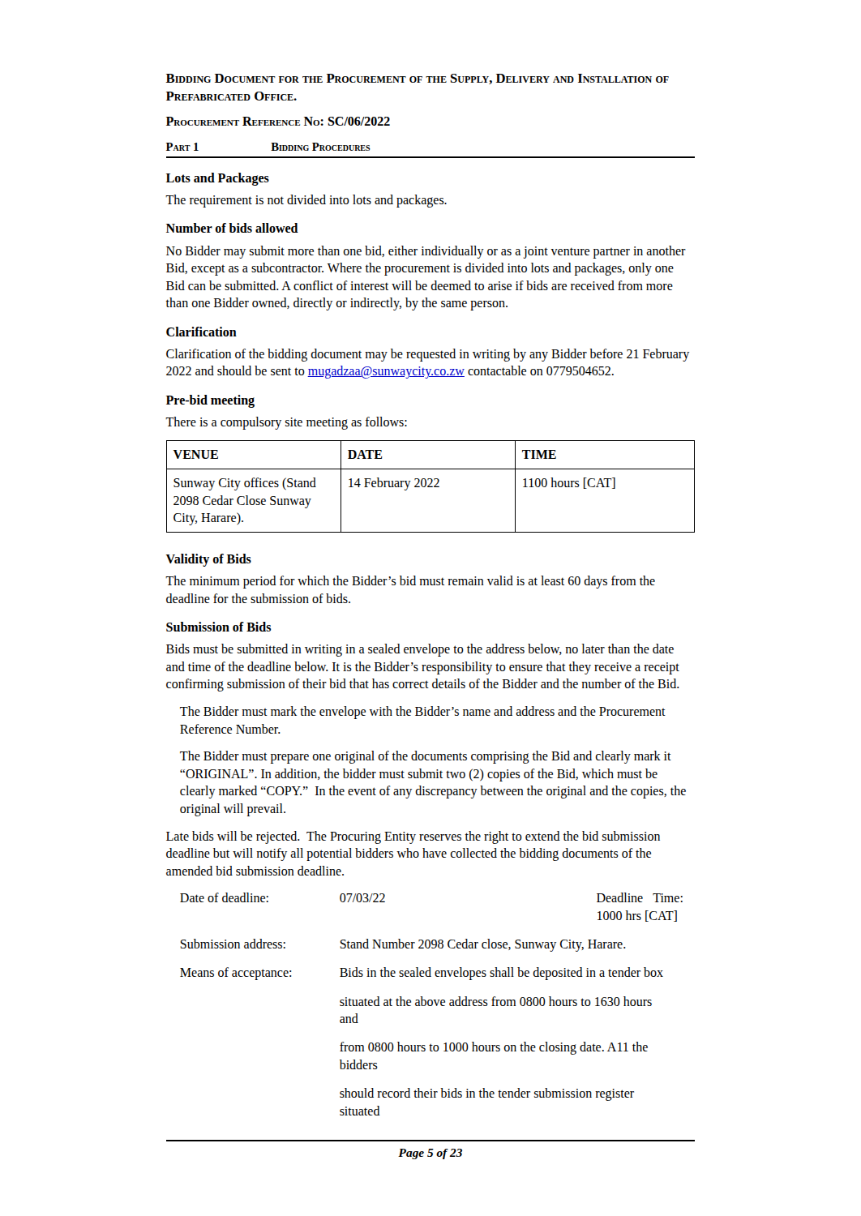Bidding Document for the Procurement of the Supply, Delivery and Installation of Prefabricated Office.
Procurement Reference No: SC/06/2022
Part 1 Bidding Procedures
Lots and Packages
The requirement is not divided into lots and packages.
Number of bids allowed
No Bidder may submit more than one bid, either individually or as a joint venture partner in another Bid, except as a subcontractor. Where the procurement is divided into lots and packages, only one Bid can be submitted. A conflict of interest will be deemed to arise if bids are received from more than one Bidder owned, directly or indirectly, by the same person.
Clarification
Clarification of the bidding document may be requested in writing by any Bidder before 21 February 2022 and should be sent to mugadzaa@sunwaycity.co.zw contactable on 0779504652.
Pre-bid meeting
There is a compulsory site meeting as follows:
| VENUE | DATE | TIME |
| --- | --- | --- |
| Sunway City offices (Stand 2098 Cedar Close Sunway City, Harare). | 14 February 2022 | 1100 hours [CAT] |
Validity of Bids
The minimum period for which the Bidder’s bid must remain valid is at least 60 days from the deadline for the submission of bids.
Submission of Bids
Bids must be submitted in writing in a sealed envelope to the address below, no later than the date and time of the deadline below. It is the Bidder’s responsibility to ensure that they receive a receipt confirming submission of their bid that has correct details of the Bidder and the number of the Bid.
The Bidder must mark the envelope with the Bidder’s name and address and the Procurement Reference Number.
The Bidder must prepare one original of the documents comprising the Bid and clearly mark it “ORIGINAL”. In addition, the bidder must submit two (2) copies of the Bid, which must be clearly marked “COPY.” In the event of any discrepancy between the original and the copies, the original will prevail.
Late bids will be rejected. The Procuring Entity reserves the right to extend the bid submission deadline but will notify all potential bidders who have collected the bidding documents of the amended bid submission deadline.
| Date of deadline: | 07/03/22 | Deadline Time: 1000 hrs [CAT] |
| Submission address: | Stand Number 2098 Cedar close, Sunway City, Harare. |
| Means of acceptance: | Bids in the sealed envelopes shall be deposited in a tender box situated at the above address from 0800 hours to 1630 hours and from 0800 hours to 1000 hours on the closing date. A11 the bidders should record their bids in the tender submission register situated |
Page 5 of 23